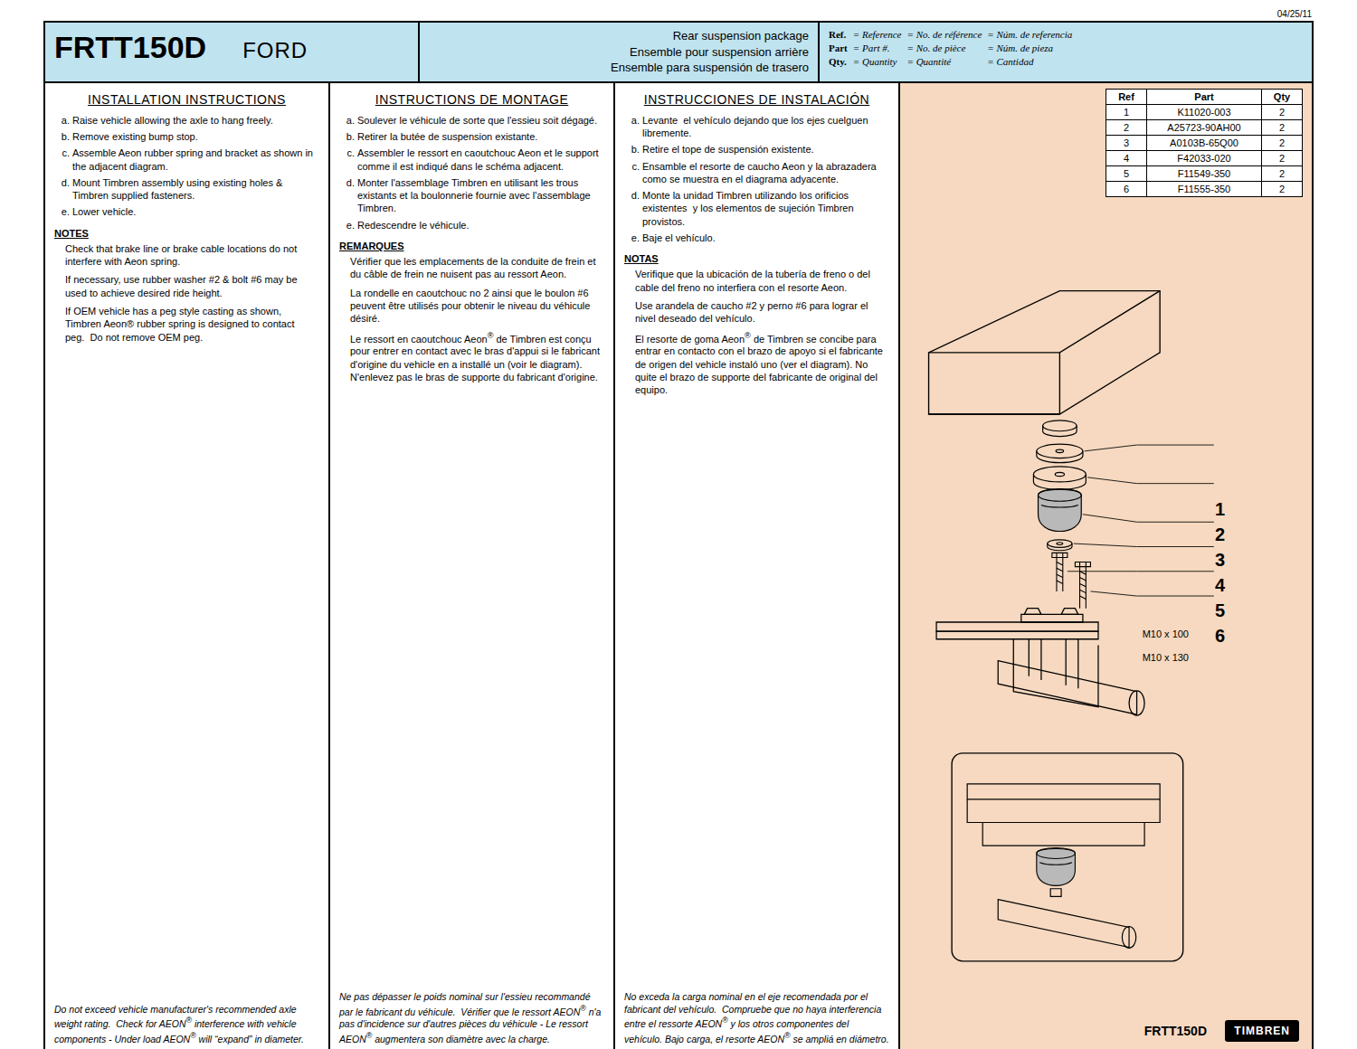04/25/11
FRTT150D
FORD
Rear suspension package
Ensemble pour suspension arrière
Ensemble para suspensión de trasero
| Ref. | = Reference | = No. de référence | = Núm. de referencia |
| Part | = Part #. | = No. de pièce | = Núm. de pieza |
| Qty. | = Quantity | = Quantité | = Cantidad |
INSTALLATION INSTRUCTIONS
Raise vehicle allowing the axle to hang freely.
Remove existing bump stop.
Assemble Aeon rubber spring and bracket as shown in the adjacent diagram.
Mount Timbren assembly using existing holes & Timbren supplied fasteners.
Lower vehicle.
NOTES
Check that brake line or brake cable locations do not interfere with Aeon spring.
If necessary, use rubber washer #2 & bolt #6 may be used to achieve desired ride height.
If OEM vehicle has a peg style casting as shown, Timbren Aeon® rubber spring is designed to contact peg. Do not remove OEM peg.
Do not exceed vehicle manufacturer's recommended axle weight rating. Check for AEON® interference with vehicle components - Under load AEON® will “expand” in diameter.
INSTRUCTIONS DE MONTAGE
Soulever le véhicule de sorte que l'essieu soit dégagé.
Retirer la butée de suspension existante.
Assembler le ressort en caoutchouc Aeon et le support comme il est indiqué dans le schéma adjacent.
Monter l'assemblage Timbren en utilisant les trous existants et la boulonnerie fournie avec l'assemblage Timbren.
Redescendre le véhicule.
REMARQUES
Vérifier que les emplacements de la conduite de frein et du câble de frein ne nuisent pas au ressort Aeon.
La rondelle en caoutchouc no 2 ainsi que le boulon #6 peuvent être utilisés pour obtenir le niveau du véhicule désiré.
Le ressort en caoutchouc Aeon® de Timbren est conçu pour entrer en contact avec le bras d'appui si le fabricant d'origine du vehicle en a installé un (voir le diagram). N'enlevez pas le bras de supporte du fabricant d'origine.
Ne pas dépasser le poids nominal sur l'essieu recommandé par le fabricant du véhicule. Vérifier que le ressort AEON® n'a pas d'incidence sur d'autres pièces du véhicule - Le ressort AEON® augmentera son diamètre avec la charge.
INSTRUCCIONES DE INSTALACIÓN
Levante el vehículo dejando que los ejes cuelguen libremente.
Retire el tope de suspensión existente.
Ensamble el resorte de caucho Aeon y la abrazadera como se muestra en el diagrama adyacente.
Monte la unidad Timbren utilizando los orificios existentes y los elementos de sujeción Timbren provistos.
Baje el vehículo.
NOTAS
Verifique que la ubicación de la tubería de freno o del cable del freno no interfiera con el resorte Aeon.
Use arandela de caucho #2 y perno #6 para lograr el nivel deseado del vehículo.
El resorte de goma Aeon® de Timbren se concibe para entrar en contacto con el brazo de apoyo si el fabricante de origen del vehicle instaló uno (ver el diagram). No quite el brazo de supporte del fabricante de original del equipo.
No exceda la carga nominal en el eje recomendada por el fabricant del vehículo. Compruebe que no haya interferencia entre el ressorte AEON® y los otros componentes del vehículo. Bajo carga, el resorte AEON® se ampliá en diámetro.
| Ref | Part | Qty |
| --- | --- | --- |
| 1 | K11020-003 | 2 |
| 2 | A25723-90AH00 | 2 |
| 3 | A0103B-65Q00 | 2 |
| 4 | F42033-020 | 2 |
| 5 | F11549-350 | 2 |
| 6 | F11555-350 | 2 |
1
2
3
4
5
6
M10 x 100
M10 x 130
FRTT150D
TIMBREN